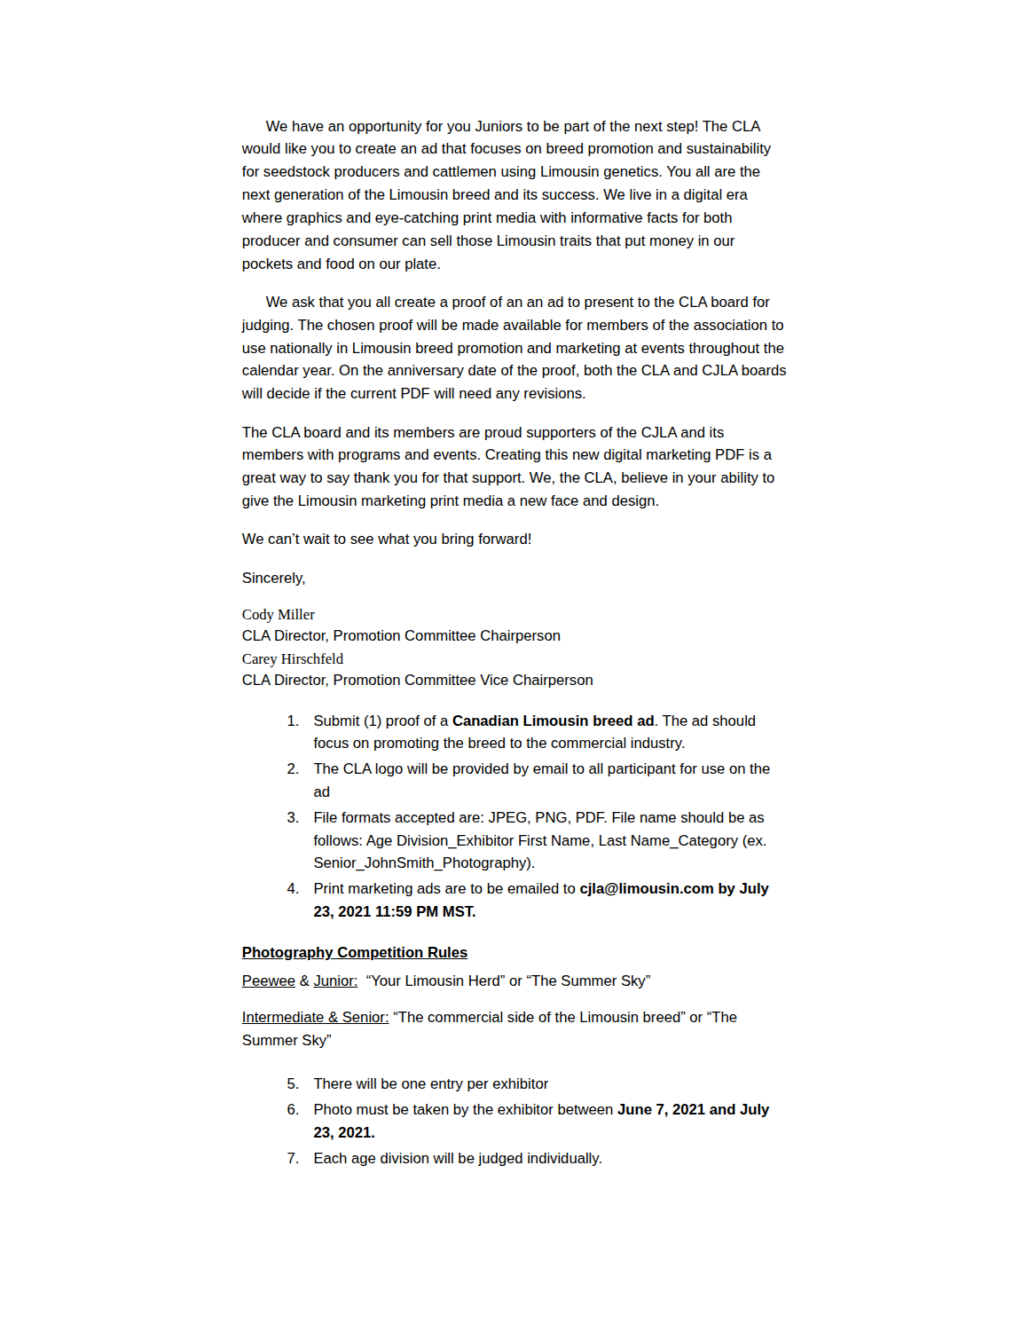We have an opportunity for you Juniors to be part of the next step! The CLA would like you to create an ad that focuses on breed promotion and sustainability for seedstock producers and cattlemen using Limousin genetics. You all are the next generation of the Limousin breed and its success. We live in a digital era where graphics and eye-catching print media with informative facts for both producer and consumer can sell those Limousin traits that put money in our pockets and food on our plate.
We ask that you all create a proof of an an ad to present to the CLA board for judging. The chosen proof will be made available for members of the association to use nationally in Limousin breed promotion and marketing at events throughout the calendar year. On the anniversary date of the proof, both the CLA and CJLA boards will decide if the current PDF will need any revisions.
The CLA board and its members are proud supporters of the CJLA and its members with programs and events. Creating this new digital marketing PDF is a great way to say thank you for that support. We, the CLA, believe in your ability to give the Limousin marketing print media a new face and design.
We can’t wait to see what you bring forward!
Sincerely,
Cody Miller
CLA Director, Promotion Committee Chairperson
Carey Hirschfeld
CLA Director, Promotion Committee Vice Chairperson
Submit (1) proof of a Canadian Limousin breed ad. The ad should focus on promoting the breed to the commercial industry.
The CLA logo will be provided by email to all participant for use on the ad
File formats accepted are: JPEG, PNG, PDF. File name should be as follows: Age Division_Exhibitor First Name, Last Name_Category (ex. Senior_JohnSmith_Photography).
Print marketing ads are to be emailed to cjla@limousin.com by July 23, 2021 11:59 PM MST.
Photography Competition Rules
Peewee & Junior: “Your Limousin Herd” or “The Summer Sky”
Intermediate & Senior: “The commercial side of the Limousin breed” or “The Summer Sky”
There will be one entry per exhibitor
Photo must be taken by the exhibitor between June 7, 2021 and July 23, 2021.
Each age division will be judged individually.